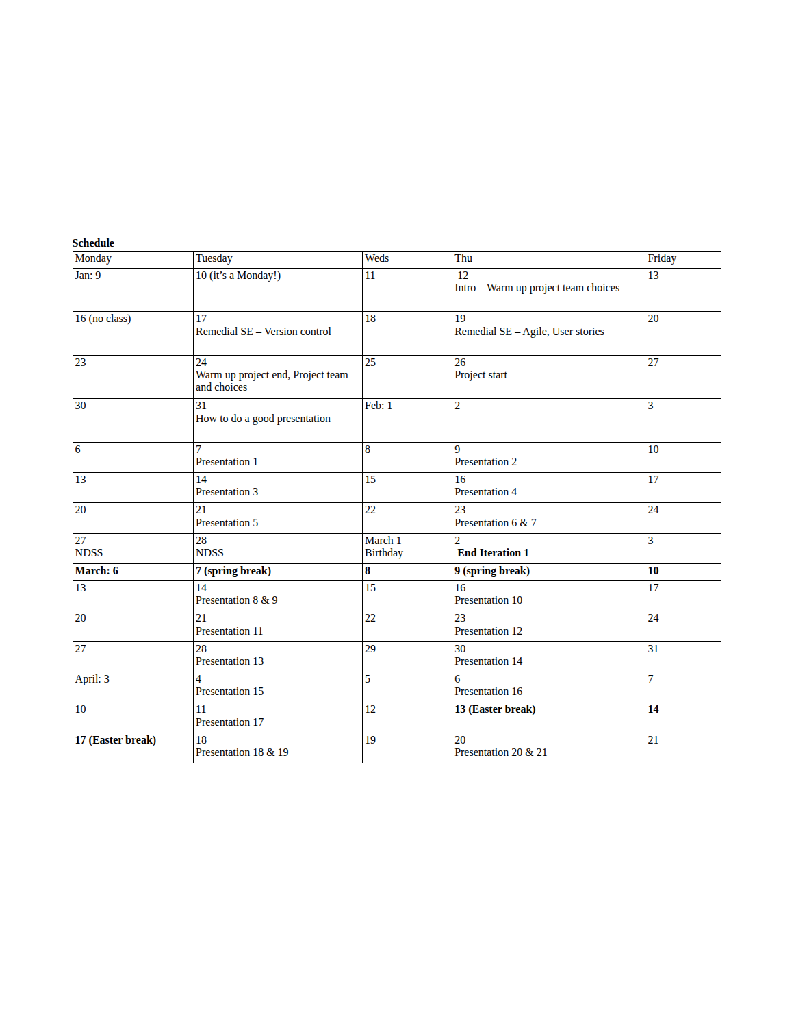Schedule
| Monday | Tuesday | Weds | Thu | Friday |
| Jan: 9 | 10 (it’s a Monday!) | 11 | 12 Intro – Warm up project team choices | 13 |
| 16 (no class) | 17 Remedial SE – Version control | 18 | 19 Remedial SE – Agile, User stories | 20 |
| 23 | 24 Warm up project end, Project team and choices | 25 | 26 Project start | 27 |
| 30 | 31 How to do a good presentation | Feb: 1 | 2 | 3 |
| 6 | 7 Presentation 1 | 8 | 9 Presentation 2 | 10 |
| 13 | 14 Presentation 3 | 15 | 16 Presentation 4 | 17 |
| 20 | 21 Presentation 5 | 22 | 23 Presentation 6 & 7 | 24 |
| 27 NDSS | 28 NDSS | March 1 Birthday | 2 End Iteration 1 | 3 |
| March: 6 | 7 (spring break) | 8 | 9 (spring break) | 10 |
| 13 | 14 Presentation 8 & 9 | 15 | 16 Presentation 10 | 17 |
| 20 | 21 Presentation 11 | 22 | 23 Presentation 12 | 24 |
| 27 | 28 Presentation 13 | 29 | 30 Presentation 14 | 31 |
| April: 3 | 4 Presentation 15 | 5 | 6 Presentation 16 | 7 |
| 10 | 11 Presentation 17 | 12 | 13 (Easter break) | 14 |
| 17 (Easter break) | 18 Presentation 18 & 19 | 19 | 20 Presentation 20 & 21 | 21 |